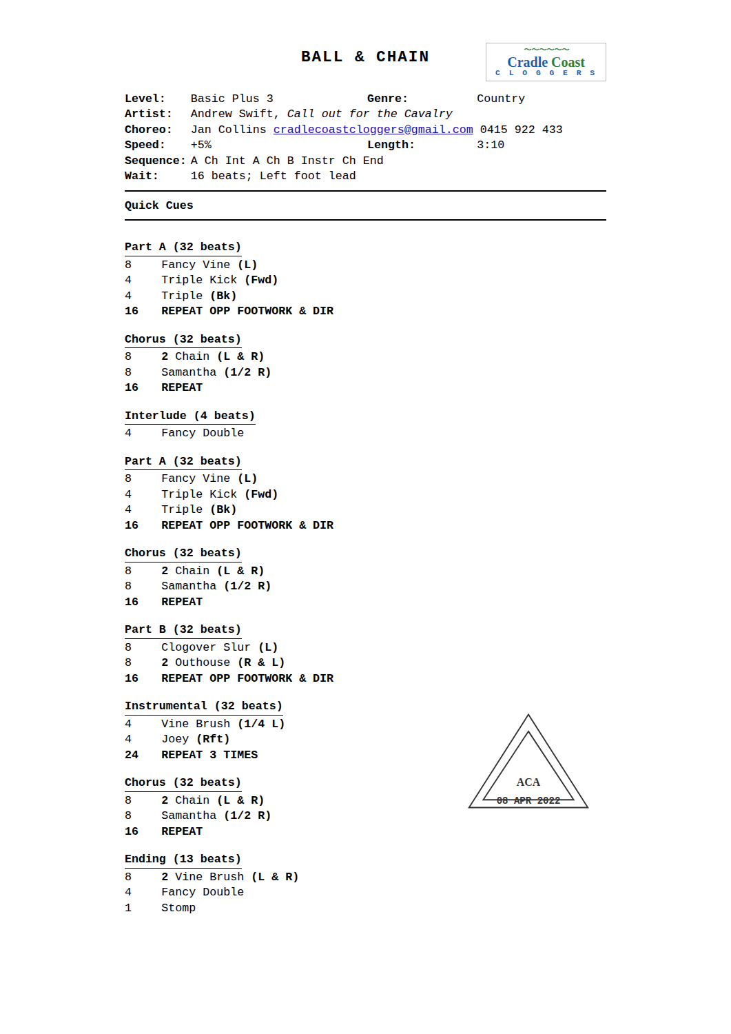〜〜〜〜〜〜
Cradle Coast
C L O G G E R S
BALL & CHAIN
| Level: | Basic Plus 3 | Genre: | Country |
| Artist: | Andrew Swift, Call out for the Cavalry |
| Choreo: | Jan Collins cradlecoastcloggers@gmail.com 0415 922 433 |
| Speed: | +5% | Length: | 3:10 |
| Sequence: | A Ch Int A Ch B Instr Ch End |
| Wait: | 16 beats; Left foot lead |
Quick Cues
Part A (32 beats)
| 8 | Fancy Vine (L) |
| 4 | Triple Kick (Fwd) |
| 4 | Triple (Bk) |
| 16 | REPEAT OPP FOOTWORK & DIR |
Chorus (32 beats)
| 8 | 2 Chain (L & R) |
| 8 | Samantha (1/2 R) |
| 16 | REPEAT |
Interlude (4 beats)
| 4 | Fancy Double |
Part A (32 beats)
| 8 | Fancy Vine (L) |
| 4 | Triple Kick (Fwd) |
| 4 | Triple (Bk) |
| 16 | REPEAT OPP FOOTWORK & DIR |
Chorus (32 beats)
| 8 | 2 Chain (L & R) |
| 8 | Samantha (1/2 R) |
| 16 | REPEAT |
Part B (32 beats)
| 8 | Clogover Slur (L) |
| 8 | 2 Outhouse (R & L) |
| 16 | REPEAT OPP FOOTWORK & DIR |
Instrumental (32 beats)
| 4 | Vine Brush (1/4 L) |
| 4 | Joey (Rft) |
| 24 | REPEAT 3 TIMES |
Chorus (32 beats)
| 8 | 2 Chain (L & R) |
| 8 | Samantha (1/2 R) |
| 16 | REPEAT |
Ending (13 beats)
| 8 | 2 Vine Brush (L & R) |
| 4 | Fancy Double |
| 1 | Stomp |
ACA 08 APR 2022